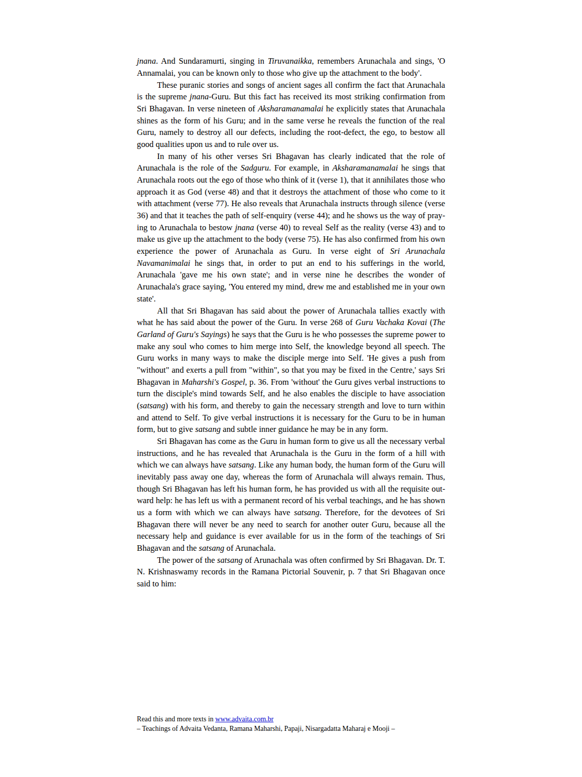jnana. And Sundaramurti, singing in Tiruvanaikka, remembers Arunachala and sings, 'O Annamalai, you can be known only to those who give up the attachment to the body'.
These puranic stories and songs of ancient sages all confirm the fact that Arunachala is the supreme jnana-Guru. But this fact has received its most striking confirmation from Sri Bhagavan. In verse nineteen of Aksharamanamalai he explicitly states that Arunachala shines as the form of his Guru; and in the same verse he reveals the function of the real Guru, namely to destroy all our defects, including the root-defect, the ego, to bestow all good qualities upon us and to rule over us.
In many of his other verses Sri Bhagavan has clearly indicated that the role of Arunachala is the role of the Sadguru. For example, in Aksharamanamalai he sings that Arunachala roots out the ego of those who think of it (verse 1), that it annihilates those who approach it as God (verse 48) and that it destroys the attachment of those who come to it with attachment (verse 77). He also reveals that Arunachala instructs through silence (verse 36) and that it teaches the path of self-enquiry (verse 44); and he shows us the way of praying to Arunachala to bestow jnana (verse 40) to reveal Self as the reality (verse 43) and to make us give up the attachment to the body (verse 75). He has also confirmed from his own experience the power of Arunachala as Guru. In verse eight of Sri Arunachala Navamanimalai he sings that, in order to put an end to his sufferings in the world, Arunachala 'gave me his own state'; and in verse nine he describes the wonder of Arunachala's grace saying, 'You entered my mind, drew me and established me in your own state'.
All that Sri Bhagavan has said about the power of Arunachala tallies exactly with what he has said about the power of the Guru. In verse 268 of Guru Vachaka Kovai (The Garland of Guru's Sayings) he says that the Guru is he who possesses the supreme power to make any soul who comes to him merge into Self, the knowledge beyond all speech. The Guru works in many ways to make the disciple merge into Self. 'He gives a push from "without" and exerts a pull from "within", so that you may be fixed in the Centre,' says Sri Bhagavan in Maharshi's Gospel, p. 36. From 'without' the Guru gives verbal instructions to turn the disciple's mind towards Self, and he also enables the disciple to have association (satsang) with his form, and thereby to gain the necessary strength and love to turn within and attend to Self. To give verbal instructions it is necessary for the Guru to be in human form, but to give satsang and subtle inner guidance he may be in any form.
Sri Bhagavan has come as the Guru in human form to give us all the necessary verbal instructions, and he has revealed that Arunachala is the Guru in the form of a hill with which we can always have satsang. Like any human body, the human form of the Guru will inevitably pass away one day, whereas the form of Arunachala will always remain. Thus, though Sri Bhagavan has left his human form, he has provided us with all the requisite outward help: he has left us with a permanent record of his verbal teachings, and he has shown us a form with which we can always have satsang. Therefore, for the devotees of Sri Bhagavan there will never be any need to search for another outer Guru, because all the necessary help and guidance is ever available for us in the form of the teachings of Sri Bhagavan and the satsang of Arunachala.
The power of the satsang of Arunachala was often confirmed by Sri Bhagavan. Dr. T. N. Krishnaswamy records in the Ramana Pictorial Souvenir, p. 7 that Sri Bhagavan once said to him:
Read this and more texts in www.advaita.com.br
– Teachings of Advaita Vedanta, Ramana Maharshi, Papaji, Nisargadatta Maharaj e Mooji –